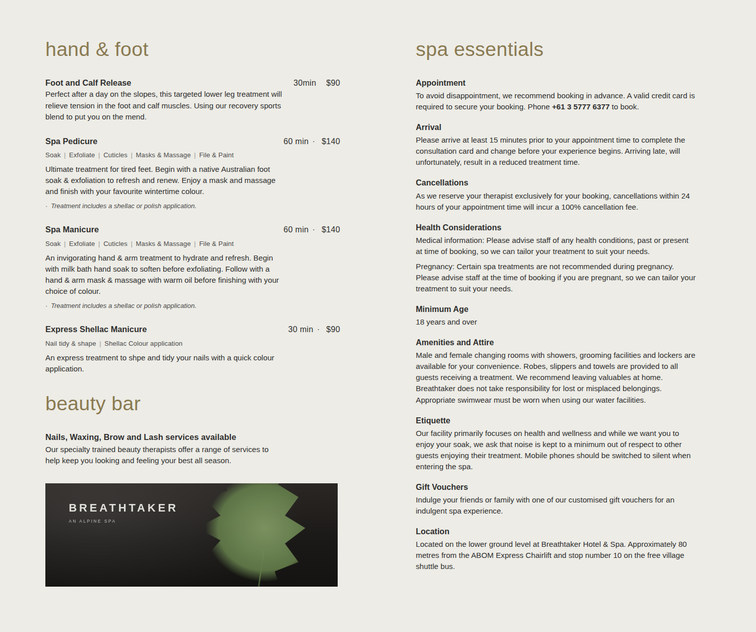hand & foot
Foot and Calf Release 30min $90
Perfect after a day on the slopes, this targeted lower leg treatment will relieve tension in the foot and calf muscles. Using our recovery sports blend to put you on the mend.
Spa Pedicure 60 min·$140
Soak|Exfoliate|Cuticles|Masks & Massage|File & Paint
Ultimate treatment for tired feet. Begin with a native Australian foot soak & exfoliation to refresh and renew. Enjoy a mask and massage and finish with your favourite wintertime colour.
Treatment includes a shellac or polish application.
Spa Manicure 60 min·$140
Soak|Exfoliate|Cuticles|Masks & Massage|File & Paint
An invigorating hand & arm treatment to hydrate and refresh. Begin with milk bath hand soak to soften before exfoliating. Follow with a hand & arm mask & massage with warm oil before finishing with your choice of colour.
Treatment includes a shellac or polish application.
Express Shellac Manicure 30 min·$90
Nail tidy & shape|Shellac Colour application
An express treatment to shpe and tidy your nails with a quick colour application.
beauty bar
Nails, Waxing, Brow and Lash services available
Our specialty trained beauty therapists offer a range of services to help keep you looking and feeling your best all season.
Breathtakeran alpine spa
spa essentials
Appointment
To avoid disappointment, we recommend booking in advance. A valid credit card is required to secure your booking. Phone +61 3 5777 6377 to book.
Arrival
Please arrive at least 15 minutes prior to your appointment time to complete the consultation card and change before your experience begins. Arriving late, will unfortunately, result in a reduced treatment time.
Cancellations
As we reserve your therapist exclusively for your booking, cancellations within 24 hours of your appointment time will incur a 100% cancellation fee.
Health Considerations
Medical information: Please advise staff of any health conditions, past or present at time of booking, so we can tailor your treatment to suit your needs.
Pregnancy: Certain spa treatments are not recommended during pregnancy. Please advise staff at the time of booking if you are pregnant, so we can tailor your treatment to suit your needs.
Minimum Age
18 years and over
Amenities and Attire
Male and female changing rooms with showers, grooming facilities and lockers are available for your convenience. Robes, slippers and towels are provided to all guests receiving a treatment. We recommend leaving valuables at home. Breathtaker does not take responsibility for lost or misplaced belongings. Appropriate swimwear must be worn when using our water facilities.
Etiquette
Our facility primarily focuses on health and wellness and while we want you to enjoy your soak, we ask that noise is kept to a minimum out of respect to other guests enjoying their treatment. Mobile phones should be switched to silent when entering the spa.
Gift Vouchers
Indulge your friends or family with one of our customised gift vouchers for an indulgent spa experience.
Location
Located on the lower ground level at Breathtaker Hotel & Spa. Approximately 80 metres from the ABOM Express Chairlift and stop number 10 on the free village shuttle bus.